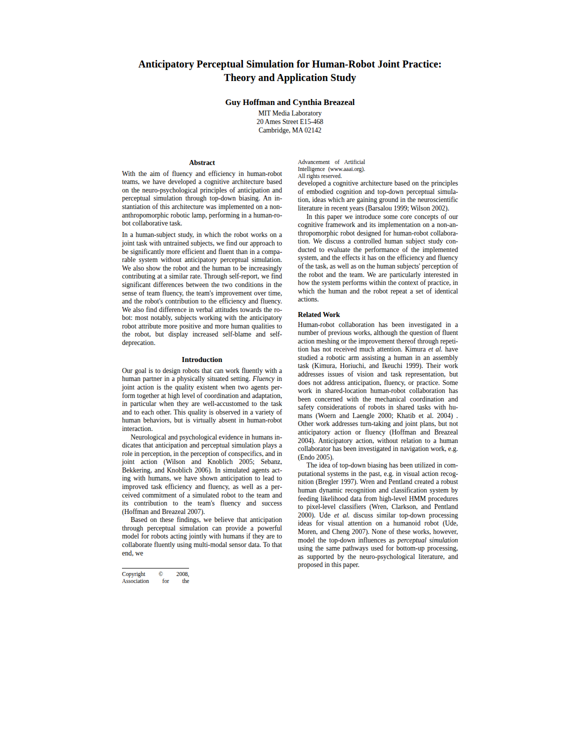Anticipatory Perceptual Simulation for Human-Robot Joint Practice:
Theory and Application Study
Guy Hoffman and Cynthia Breazeal
MIT Media Laboratory
20 Ames Street E15-468
Cambridge, MA 02142
Abstract
With the aim of fluency and efficiency in human-robot teams, we have developed a cognitive architecture based on the neuro-psychological principles of anticipation and perceptual simulation through top-down biasing. An instantiation of this architecture was implemented on a non-anthropomorphic robotic lamp, performing in a human-robot collaborative task.
In a human-subject study, in which the robot works on a joint task with untrained subjects, we find our approach to be significantly more efficient and fluent than in a comparable system without anticipatory perceptual simulation. We also show the robot and the human to be increasingly contributing at a similar rate. Through self-report, we find significant differences between the two conditions in the sense of team fluency, the team's improvement over time, and the robot's contribution to the efficiency and fluency. We also find difference in verbal attitudes towards the robot: most notably, subjects working with the anticipatory robot attribute more positive and more human qualities to the robot, but display increased self-blame and self-deprecation.
Introduction
Our goal is to design robots that can work fluently with a human partner in a physically situated setting. Fluency in joint action is the quality existent when two agents perform together at high level of coordination and adaptation, in particular when they are well-accustomed to the task and to each other. This quality is observed in a variety of human behaviors, but is virtually absent in human-robot interaction.
Neurological and psychological evidence in humans indicates that anticipation and perceptual simulation plays a role in perception, in the perception of conspecifics, and in joint action (Wilson and Knoblich 2005; Sebanz, Bekkering, and Knoblich 2006). In simulated agents acting with humans, we have shown anticipation to lead to improved task efficiency and fluency, as well as a perceived commitment of a simulated robot to the team and its contribution to the team's fluency and success (Hoffman and Breazeal 2007).
Based on these findings, we believe that anticipation through perceptual simulation can provide a powerful model for robots acting jointly with humans if they are to collaborate fluently using multi-modal sensor data. To that end, we
Copyright © 2008, Association for the Advancement of Artificial Intelligence (www.aaai.org). All rights reserved.
developed a cognitive architecture based on the principles of embodied cognition and top-down perceptual simulation, ideas which are gaining ground in the neuroscientific literature in recent years (Barsalou 1999; Wilson 2002).
In this paper we introduce some core concepts of our cognitive framework and its implementation on a non-anthropomorphic robot designed for human-robot collaboration. We discuss a controlled human subject study conducted to evaluate the performance of the implemented system, and the effects it has on the efficiency and fluency of the task, as well as on the human subjects' perception of the robot and the team. We are particularly interested in how the system performs within the context of practice, in which the human and the robot repeat a set of identical actions.
Related Work
Human-robot collaboration has been investigated in a number of previous works, although the question of fluent action meshing or the improvement thereof through repetition has not received much attention. Kimura et al. have studied a robotic arm assisting a human in an assembly task (Kimura, Horiuchi, and Ikeuchi 1999). Their work addresses issues of vision and task representation, but does not address anticipation, fluency, or practice. Some work in shared-location human-robot collaboration has been concerned with the mechanical coordination and safety considerations of robots in shared tasks with humans (Woern and Laengle 2000; Khatib et al. 2004) . Other work addresses turn-taking and joint plans, but not anticipatory action or fluency (Hoffman and Breazeal 2004). Anticipatory action, without relation to a human collaborator has been investigated in navigation work, e.g. (Endo 2005).
The idea of top-down biasing has been utilized in computational systems in the past, e.g. in visual action recognition (Bregler 1997). Wren and Pentland created a robust human dynamic recognition and classification system by feeding likelihood data from high-level HMM procedures to pixel-level classifiers (Wren, Clarkson, and Pentland 2000). Ude et al. discuss similar top-down processing ideas for visual attention on a humanoid robot (Ude, Moren, and Cheng 2007). None of these works, however, model the top-down influences as perceptual simulation using the same pathways used for bottom-up processing, as supported by the neuro-psychological literature, and proposed in this paper.